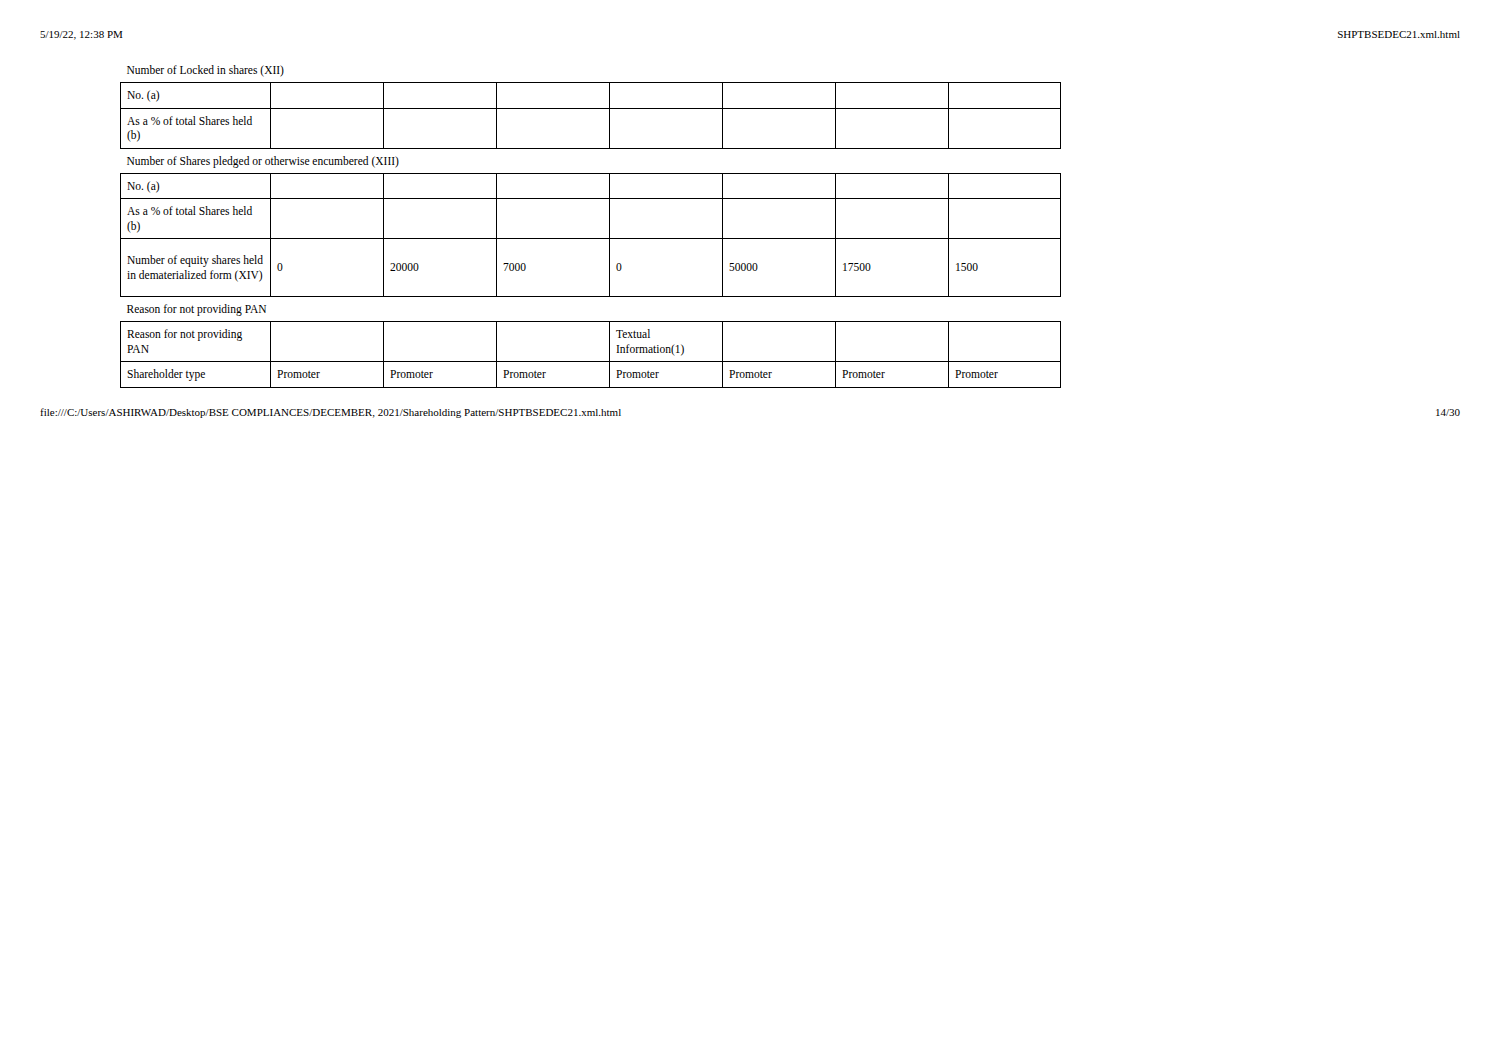5/19/22, 12:38 PM
SHPTBSEDEC21.xml.html
| Number of Locked in shares (XII) |
| No. (a) | | | | | | | |
| As a % of total Shares held (b) | | | | | | | |
| Number of Shares pledged or otherwise encumbered (XIII) |
| No. (a) | | | | | | | |
| As a % of total Shares held (b) | | | | | | | |
| Number of equity shares held in dematerialized form (XIV) | 0 | 20000 | 7000 | 0 | 50000 | 17500 | 1500 |
| Reason for not providing PAN |
| Reason for not providing PAN | | | | Textual Information(1) | | | |
| Shareholder type | Promoter | Promoter | Promoter | Promoter | Promoter | Promoter | Promoter |
file:///C:/Users/ASHIRWAD/Desktop/BSE COMPLIANCES/DECEMBER, 2021/Shareholding Pattern/SHPTBSEDEC21.xml.html
14/30